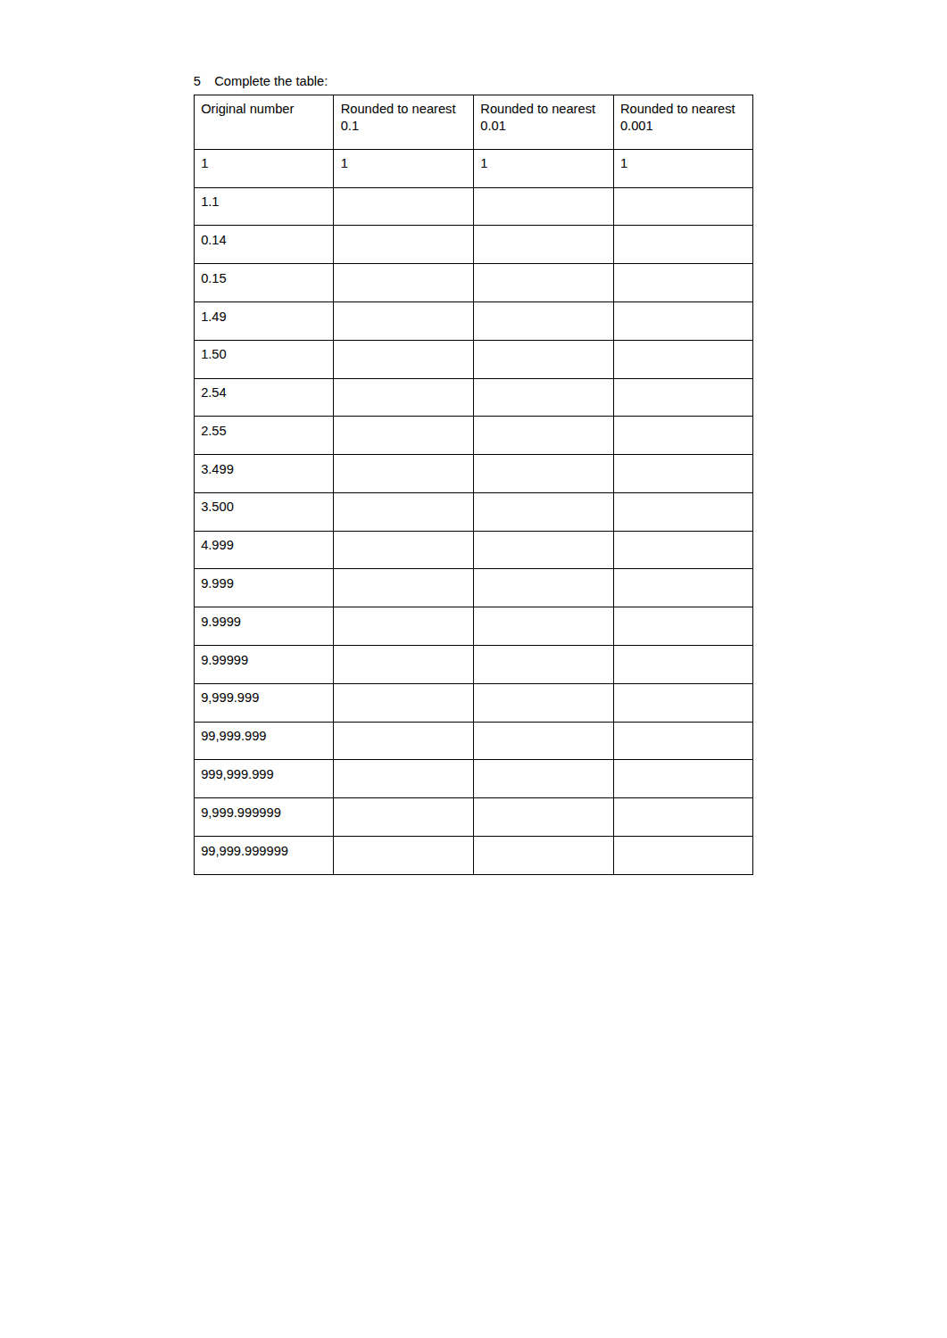5 Complete the table:
| Original number | Rounded to nearest 0.1 | Rounded to nearest 0.01 | Rounded to nearest 0.001 |
| --- | --- | --- | --- |
| 1 | 1 | 1 | 1 |
| 1.1 | | | |
| 0.14 | | | |
| 0.15 | | | |
| 1.49 | | | |
| 1.50 | | | |
| 2.54 | | | |
| 2.55 | | | |
| 3.499 | | | |
| 3.500 | | | |
| 4.999 | | | |
| 9.999 | | | |
| 9.9999 | | | |
| 9.99999 | | | |
| 9,999.999 | | | |
| 99,999.999 | | | |
| 999,999.999 | | | |
| 9,999.999999 | | | |
| 99,999.999999 | | | |